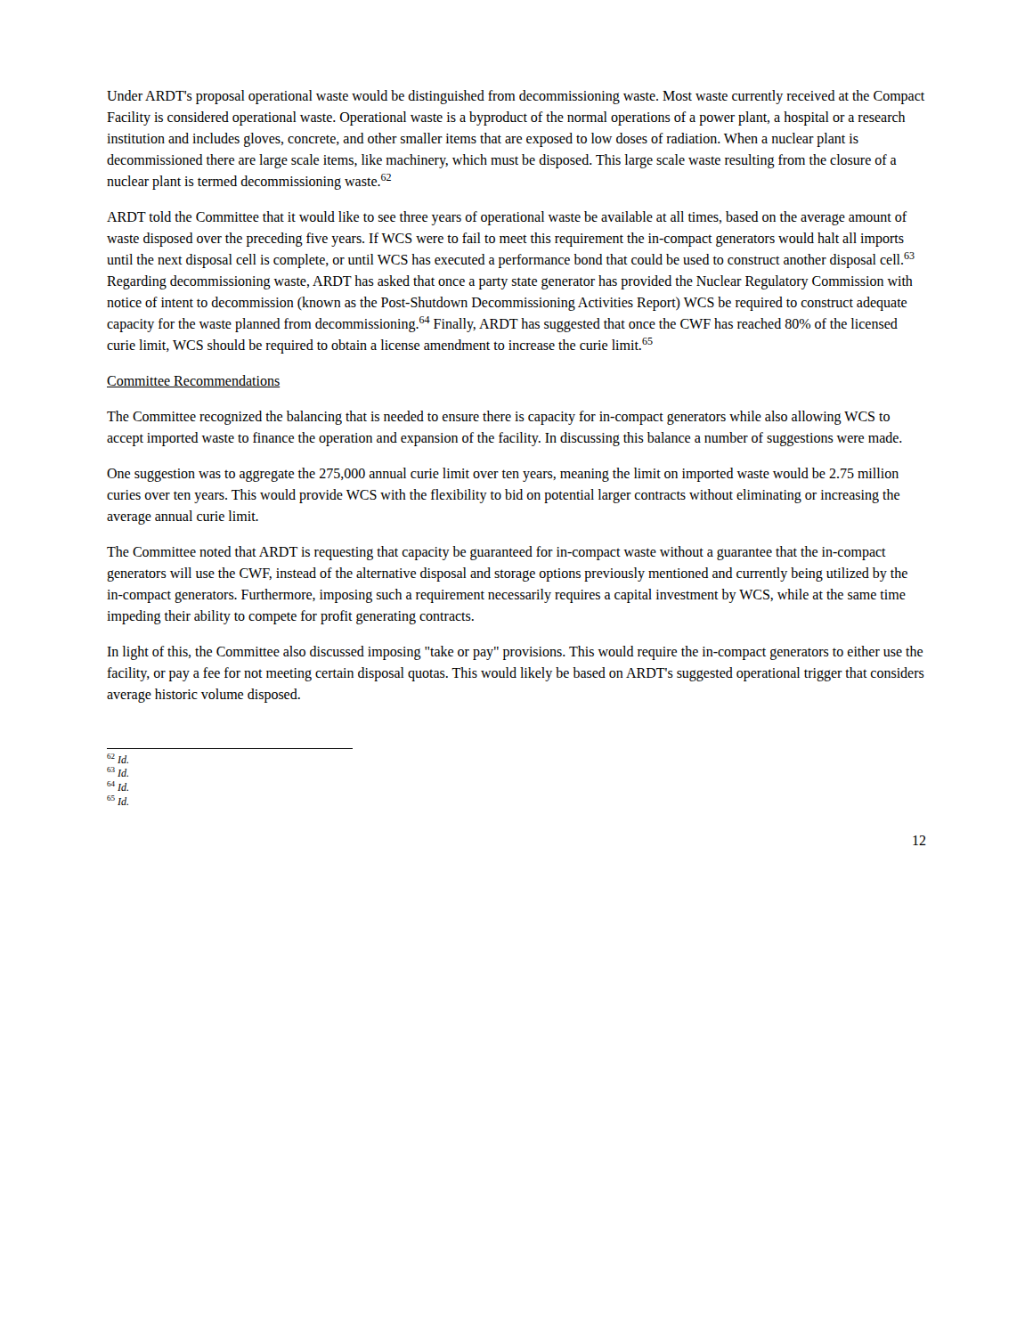Under ARDT's proposal operational waste would be distinguished from decommissioning waste. Most waste currently received at the Compact Facility is considered operational waste. Operational waste is a byproduct of the normal operations of a power plant, a hospital or a research institution and includes gloves, concrete, and other smaller items that are exposed to low doses of radiation. When a nuclear plant is decommissioned there are large scale items, like machinery, which must be disposed. This large scale waste resulting from the closure of a nuclear plant is termed decommissioning waste.62
ARDT told the Committee that it would like to see three years of operational waste be available at all times, based on the average amount of waste disposed over the preceding five years. If WCS were to fail to meet this requirement the in-compact generators would halt all imports until the next disposal cell is complete, or until WCS has executed a performance bond that could be used to construct another disposal cell.63 Regarding decommissioning waste, ARDT has asked that once a party state generator has provided the Nuclear Regulatory Commission with notice of intent to decommission (known as the Post-Shutdown Decommissioning Activities Report) WCS be required to construct adequate capacity for the waste planned from decommissioning.64 Finally, ARDT has suggested that once the CWF has reached 80% of the licensed curie limit, WCS should be required to obtain a license amendment to increase the curie limit.65
Committee Recommendations
The Committee recognized the balancing that is needed to ensure there is capacity for in-compact generators while also allowing WCS to accept imported waste to finance the operation and expansion of the facility. In discussing this balance a number of suggestions were made.
One suggestion was to aggregate the 275,000 annual curie limit over ten years, meaning the limit on imported waste would be 2.75 million curies over ten years. This would provide WCS with the flexibility to bid on potential larger contracts without eliminating or increasing the average annual curie limit.
The Committee noted that ARDT is requesting that capacity be guaranteed for in-compact waste without a guarantee that the in-compact generators will use the CWF, instead of the alternative disposal and storage options previously mentioned and currently being utilized by the in-compact generators. Furthermore, imposing such a requirement necessarily requires a capital investment by WCS, while at the same time impeding their ability to compete for profit generating contracts.
In light of this, the Committee also discussed imposing "take or pay" provisions. This would require the in-compact generators to either use the facility, or pay a fee for not meeting certain disposal quotas. This would likely be based on ARDT's suggested operational trigger that considers average historic volume disposed.
62 Id.
63 Id.
64 Id.
65 Id.
12